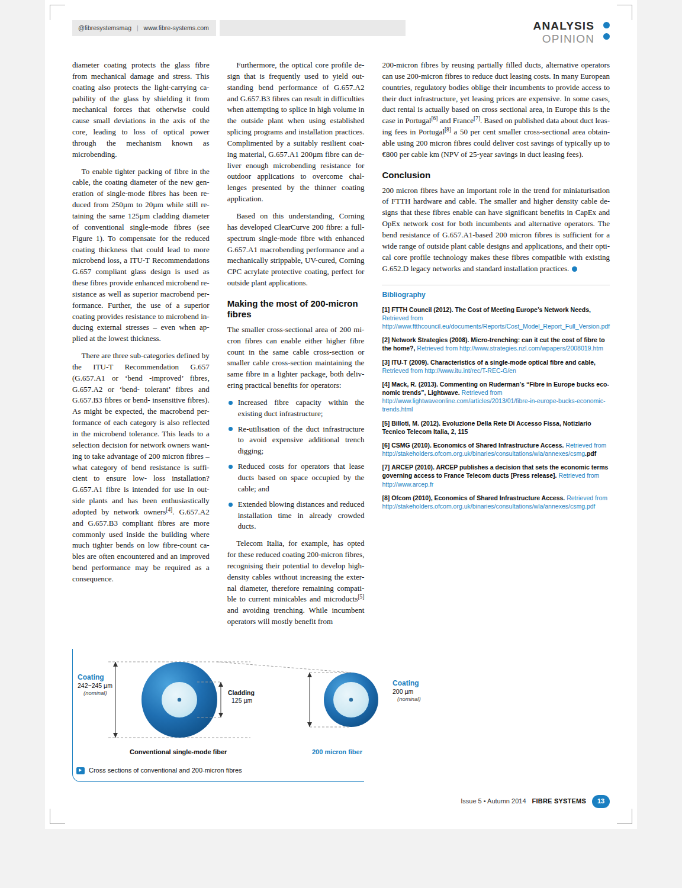@fibresystemsmag | www.fibre-systems.com
ANALYSIS
OPINION
diameter coating protects the glass fibre from mechanical damage and stress. This coating also protects the light-carrying capability of the glass by shielding it from mechanical forces that otherwise could cause small deviations in the axis of the core, leading to loss of optical power through the mechanism known as microbending.
To enable tighter packing of fibre in the cable, the coating diameter of the new generation of single-mode fibres has been reduced from 250µm to 20µm while still retaining the same 125µm cladding diameter of conventional single-mode fibres (see Figure 1). To compensate for the reduced coating thickness that could lead to more microbend loss, a ITU-T Recommendations G.657 compliant glass design is used as these fibres provide enhanced microbend resistance as well as superior macrobend performance. Further, the use of a superior coating provides resistance to microbend inducing external stresses – even when applied at the lowest thickness.
There are three sub-categories defined by the ITU-T Recommendation G.657 (G.657.A1 or ‘bend -improved’ fibres, G.657.A2 or ‘bend- tolerant’ fibres and G.657.B3 fibres or bend- insensitive fibres). As might be expected, the macrobend performance of each category is also reflected in the microbend tolerance. This leads to a selection decision for network owners wanting to take advantage of 200 micron fibres – what category of bend resistance is sufficient to ensure low- loss installation? G.657.A1 fibre is intended for use in outside plants and has been enthusiastically adopted by network owners[4]. G.657.A2 and G.657.B3 compliant fibres are more commonly used inside the building where much tighter bends on low fibre-count cables are often encountered and an improved bend performance may be required as a consequence.
Furthermore, the optical core profile design that is frequently used to yield outstanding bend performance of G.657.A2 and G.657.B3 fibres can result in difficulties when attempting to splice in high volume in the outside plant when using established splicing programs and installation practices. Complimented by a suitably resilient coating material, G.657.A1 200µm fibre can deliver enough microbending resistance for outdoor applications to overcome challenges presented by the thinner coating application.
Based on this understanding, Corning has developed ClearCurve 200 fibre: a full-spectrum single-mode fibre with enhanced G.657.A1 macrobending performance and a mechanically strippable, UV-cured, Corning CPC acrylate protective coating, perfect for outside plant applications.
Making the most of 200-micron fibres
The smaller cross-sectional area of 200 micron fibres can enable either higher fibre count in the same cable cross-section or smaller cable cross-section maintaining the same fibre in a lighter package, both delivering practical benefits for operators:
Increased fibre capacity within the existing duct infrastructure;
Re-utilisation of the duct infrastructure to avoid expensive additional trench digging;
Reduced costs for operators that lease ducts based on space occupied by the cable; and
Extended blowing distances and reduced installation time in already crowded ducts.
Telecom Italia, for example, has opted for these reduced coating 200-micron fibres, recognising their potential to develop high-density cables without increasing the external diameter, therefore remaining compatible to current minicables and microducts[5] and avoiding trenching. While incumbent operators will mostly benefit from
200-micron fibres by reusing partially filled ducts, alternative operators can use 200-micron fibres to reduce duct leasing costs. In many European countries, regulatory bodies oblige their incumbents to provide access to their duct infrastructure, yet leasing prices are expensive. In some cases, duct rental is actually based on cross sectional area, in Europe this is the case in Portugal[6] and France[7]. Based on published data about duct leasing fees in Portugal[8] a 50 per cent smaller cross-sectional area obtainable using 200 micron fibres could deliver cost savings of typically up to €800 per cable km (NPV of 25-year savings in duct leasing fees).
Conclusion
200 micron fibres have an important role in the trend for miniaturisation of FTTH hardware and cable. The smaller and higher density cable designs that these fibres enable can have significant benefits in CapEx and OpEx network cost for both incumbents and alternative operators. The bend resistance of G.657.A1-based 200 micron fibres is sufficient for a wide range of outside plant cable designs and applications, and their optical core profile technology makes these fibres compatible with existing G.652.D legacy networks and standard installation practices.
Bibliography
[1] FTTH Council (2012). The Cost of Meeting Europe’s Network Needs, Retrieved from http://www.ftthcouncil.eu/documents/Reports/Cost_Model_Report_Full_Version.pdf
[2] Network Strategies (2008). Micro-trenching: can it cut the cost of fibre to the home?, Retrieved from http://www.strategies.nzl.com/wpapers/2008019.htm
[3] ITU-T (2009). Characteristics of a single-mode optical fibre and cable, Retrieved from http://www.itu.int/rec/T-REC-G/en
[4] Mack, R. (2013). Commenting on Ruderman’s “Fibre in Europe bucks economic trends”, Lightwave. Retrieved from http://www.lightwaveonline.com/articles/2013/01/fibre-in-europe-bucks-economic-trends.html
[5] Billoti, M. (2012). Evoluzione Della Rete Di Accesso Fissa, Notiziario Tecnico Telecom Italia, 2, 115
[6] CSMG (2010). Economics of Shared Infrastructure Access. Retrieved from http://stakeholders.ofcom.org.uk/binaries/consultations/wla/annexes/csmg.pdf
[7] ARCEP (2010). ARCEP publishes a decision that sets the economic terms governing access to France Telecom ducts [Press release]. Retrieved from http://www.arcep.fr
[8] Ofcom (2010), Economics of Shared Infrastructure Access. Retrieved from http://stakeholders.ofcom.org.uk/binaries/consultations/wla/annexes/csmg.pdf
Coating 242~245 µm (nominal) Cladding 125 µm Coating 200 µm (nominal) Conventional single-mode fiber 200 micron fiber
Cross sections of conventional and 200-micron fibres
Issue 5 • Autumn 2014 FIBRE SYSTEMS 13